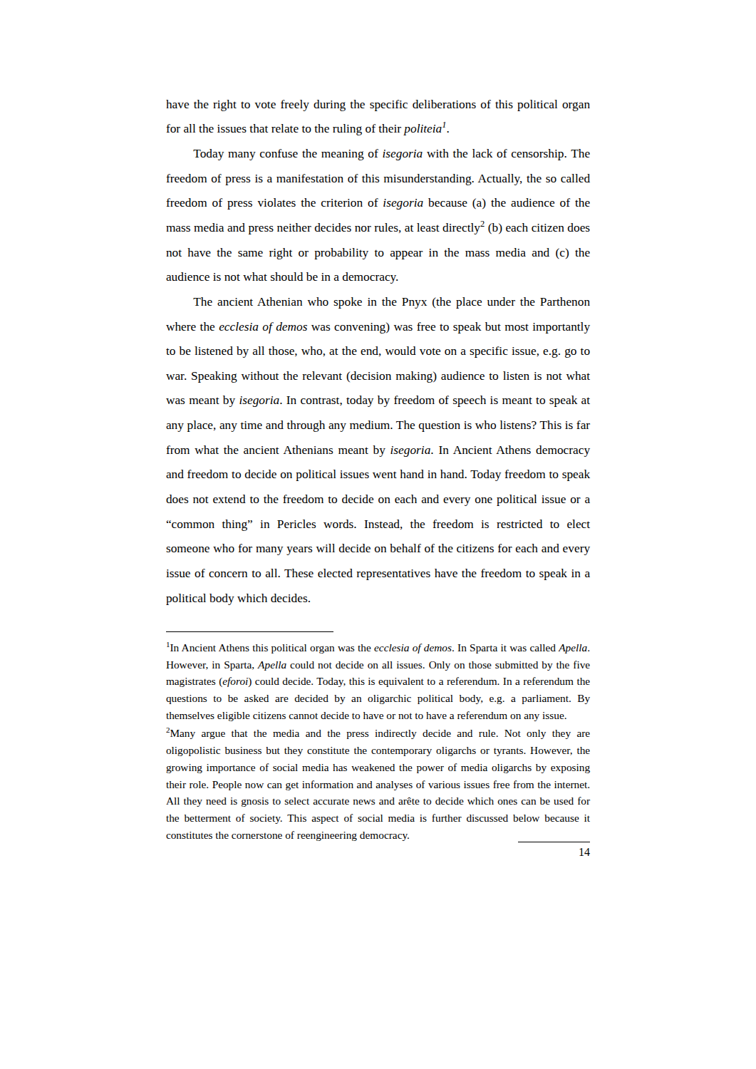have the right to vote freely during the specific deliberations of this political organ for all the issues that relate to the ruling of their politeia1.
Today many confuse the meaning of isegoria with the lack of censorship. The freedom of press is a manifestation of this misunderstanding. Actually, the so called freedom of press violates the criterion of isegoria because (a) the audience of the mass media and press neither decides nor rules, at least directly2 (b) each citizen does not have the same right or probability to appear in the mass media and (c) the audience is not what should be in a democracy.
The ancient Athenian who spoke in the Pnyx (the place under the Parthenon where the ecclesia of demos was convening) was free to speak but most importantly to be listened by all those, who, at the end, would vote on a specific issue, e.g. go to war. Speaking without the relevant (decision making) audience to listen is not what was meant by isegoria. In contrast, today by freedom of speech is meant to speak at any place, any time and through any medium. The question is who listens? This is far from what the ancient Athenians meant by isegoria. In Ancient Athens democracy and freedom to decide on political issues went hand in hand. Today freedom to speak does not extend to the freedom to decide on each and every one political issue or a “common thing” in Pericles words. Instead, the freedom is restricted to elect someone who for many years will decide on behalf of the citizens for each and every issue of concern to all. These elected representatives have the freedom to speak in a political body which decides.
1In Ancient Athens this political organ was the ecclesia of demos. In Sparta it was called Apella. However, in Sparta, Apella could not decide on all issues. Only on those submitted by the five magistrates (eforoi) could decide. Today, this is equivalent to a referendum. In a referendum the questions to be asked are decided by an oligarchic political body, e.g. a parliament. By themselves eligible citizens cannot decide to have or not to have a referendum on any issue.
2Many argue that the media and the press indirectly decide and rule. Not only they are oligopolistic business but they constitute the contemporary oligarchs or tyrants. However, the growing importance of social media has weakened the power of media oligarchs by exposing their role. People now can get information and analyses of various issues free from the internet. All they need is gnosis to select accurate news and arête to decide which ones can be used for the betterment of society. This aspect of social media is further discussed below because it constitutes the cornerstone of reengineering democracy.
14